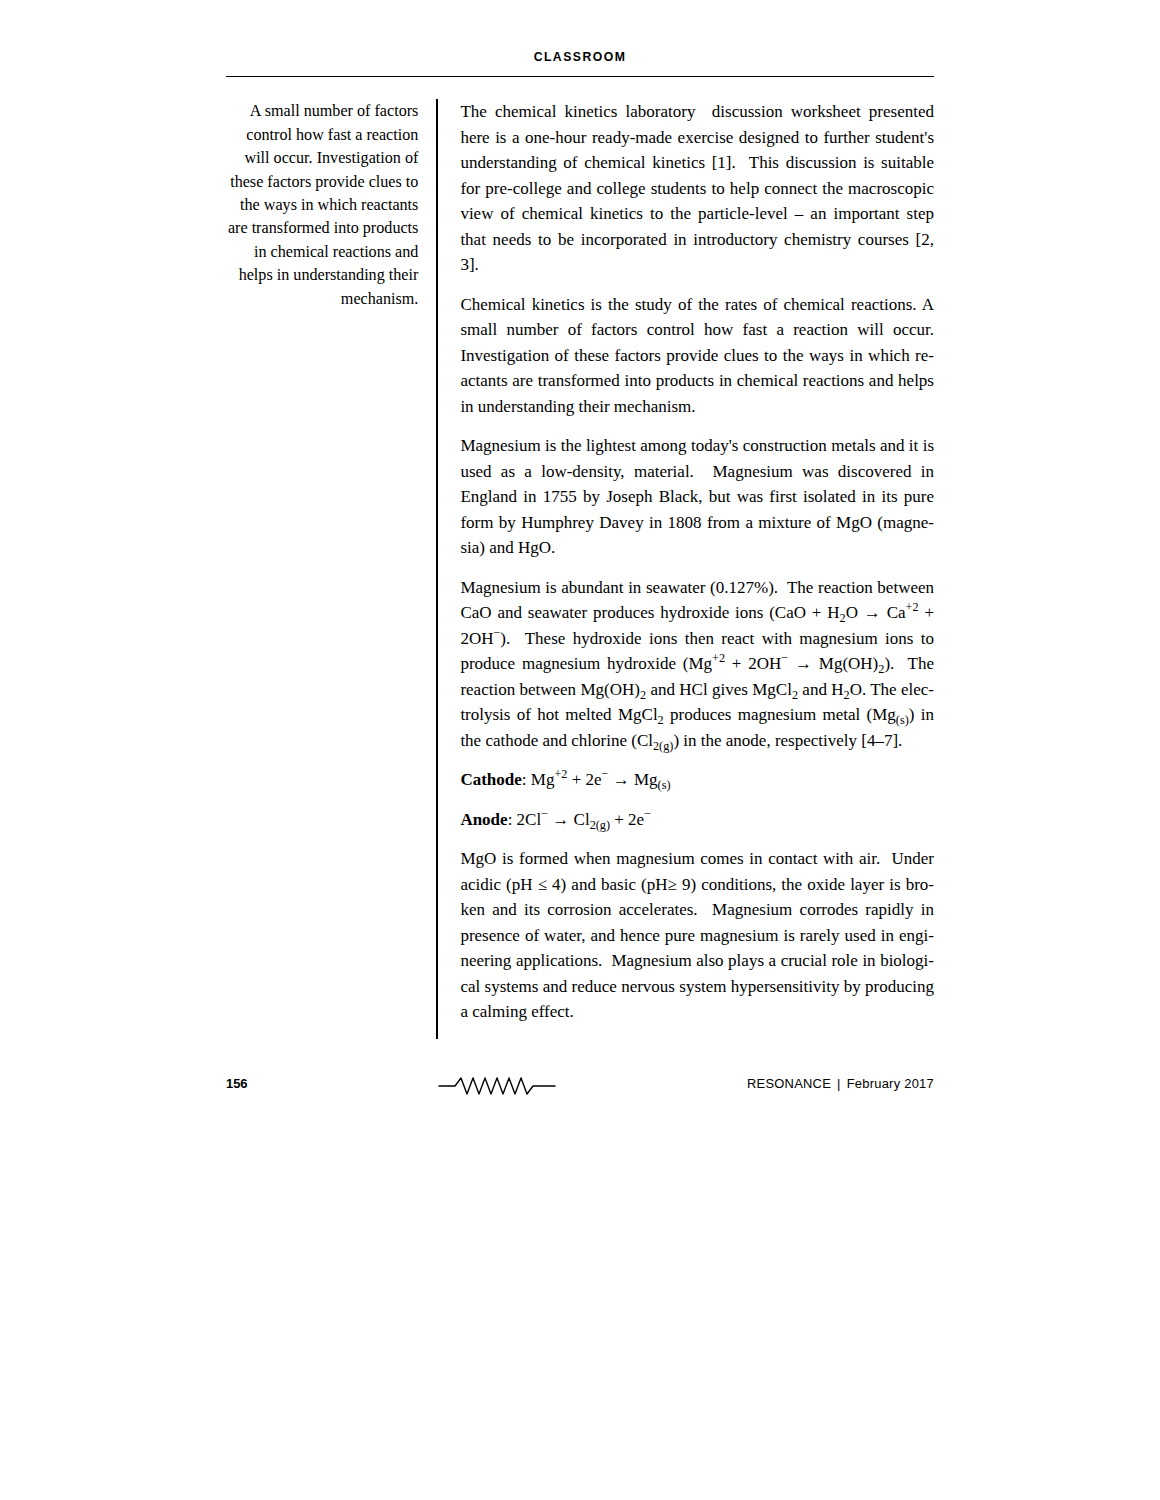CLASSROOM
A small number of factors control how fast a reaction will occur. Investigation of these factors provide clues to the ways in which reactants are transformed into products in chemical reactions and helps in understanding their mechanism.
The chemical kinetics laboratory discussion worksheet presented here is a one-hour ready-made exercise designed to further student's understanding of chemical kinetics [1]. This discussion is suitable for pre-college and college students to help connect the macroscopic view of chemical kinetics to the particle-level – an important step that needs to be incorporated in introductory chemistry courses [2, 3].
Chemical kinetics is the study of the rates of chemical reactions. A small number of factors control how fast a reaction will occur. Investigation of these factors provide clues to the ways in which reactants are transformed into products in chemical reactions and helps in understanding their mechanism.
Magnesium is the lightest among today's construction metals and it is used as a low-density, material. Magnesium was discovered in England in 1755 by Joseph Black, but was first isolated in its pure form by Humphrey Davey in 1808 from a mixture of MgO (magnesia) and HgO.
Magnesium is abundant in seawater (0.127%). The reaction between CaO and seawater produces hydroxide ions (CaO + H2O → Ca+2 + 2OH−). These hydroxide ions then react with magnesium ions to produce magnesium hydroxide (Mg+2 + 2OH− → Mg(OH)2). The reaction between Mg(OH)2 and HCl gives MgCl2 and H2O. The electrolysis of hot melted MgCl2 produces magnesium metal (Mg(s)) in the cathode and chlorine (Cl2(g)) in the anode, respectively [4–7].
Cathode: Mg+2 + 2e− → Mg(s)
Anode: 2Cl− → Cl2(g) + 2e−
MgO is formed when magnesium comes in contact with air. Under acidic (pH ≤ 4) and basic (pH≥ 9) conditions, the oxide layer is broken and its corrosion accelerates. Magnesium corrodes rapidly in presence of water, and hence pure magnesium is rarely used in engineering applications. Magnesium also plays a crucial role in biological systems and reduce nervous system hypersensitivity by producing a calming effect.
156
RESONANCE|February 2017